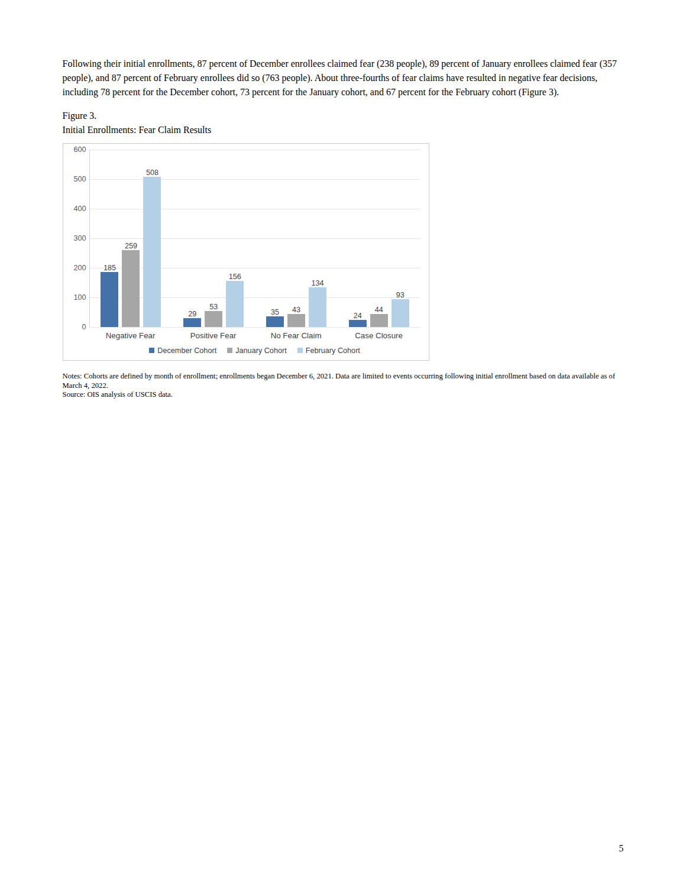Following their initial enrollments, 87 percent of December enrollees claimed fear (238 people), 89 percent of January enrollees claimed fear (357 people), and 87 percent of February enrollees did so (763 people). About three-fourths of fear claims have resulted in negative fear decisions, including 78 percent for the December cohort, 73 percent for the January cohort, and 67 percent for the February cohort (Figure 3).
Figure 3.
Initial Enrollments: Fear Claim Results
600
500
400
300
200
100
0
185
259
508
29
53
156
35
43
134
24
44
93
Negative Fear
Positive Fear
No Fear Claim
Case Closure
December Cohort
January Cohort
February Cohort
Notes: Cohorts are defined by month of enrollment; enrollments began December 6, 2021. Data are limited to events occurring following initial enrollment based on data available as of March 4, 2022.
Source: OIS analysis of USCIS data.
5